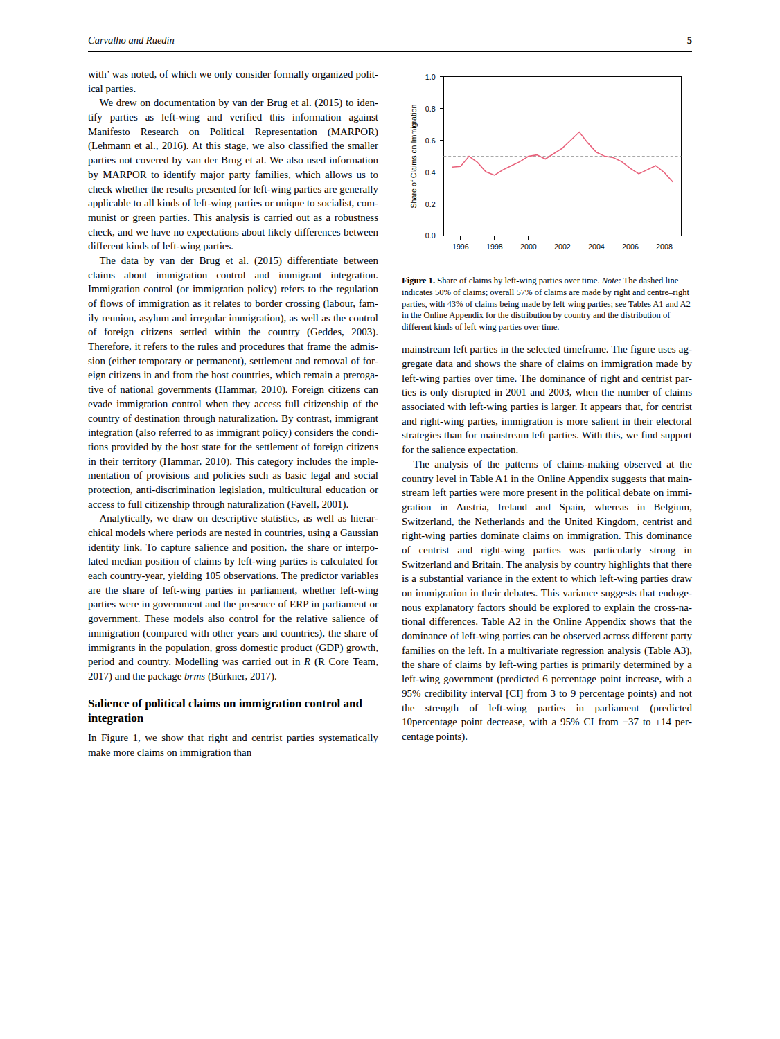Carvalho and Ruedin 5
with’ was noted, of which we only consider formally organized political parties.
We drew on documentation by van der Brug et al. (2015) to identify parties as left-wing and verified this information against Manifesto Research on Political Representation (MARPOR) (Lehmann et al., 2016). At this stage, we also classified the smaller parties not covered by van der Brug et al. We also used information by MARPOR to identify major party families, which allows us to check whether the results presented for left-wing parties are generally applicable to all kinds of left-wing parties or unique to socialist, communist or green parties. This analysis is carried out as a robustness check, and we have no expectations about likely differences between different kinds of left-wing parties.
The data by van der Brug et al. (2015) differentiate between claims about immigration control and immigrant integration. Immigration control (or immigration policy) refers to the regulation of flows of immigration as it relates to border crossing (labour, family reunion, asylum and irregular immigration), as well as the control of foreign citizens settled within the country (Geddes, 2003). Therefore, it refers to the rules and procedures that frame the admission (either temporary or permanent), settlement and removal of foreign citizens in and from the host countries, which remain a prerogative of national governments (Hammar, 2010). Foreign citizens can evade immigration control when they access full citizenship of the country of destination through naturalization. By contrast, immigrant integration (also referred to as immigrant policy) considers the conditions provided by the host state for the settlement of foreign citizens in their territory (Hammar, 2010). This category includes the implementation of provisions and policies such as basic legal and social protection, anti-discrimination legislation, multicultural education or access to full citizenship through naturalization (Favell, 2001).
Analytically, we draw on descriptive statistics, as well as hierarchical models where periods are nested in countries, using a Gaussian identity link. To capture salience and position, the share or interpolated median position of claims by left-wing parties is calculated for each country-year, yielding 105 observations. The predictor variables are the share of left-wing parties in parliament, whether left-wing parties were in government and the presence of ERP in parliament or government. These models also control for the relative salience of immigration (compared with other years and countries), the share of immigrants in the population, gross domestic product (GDP) growth, period and country. Modelling was carried out in R (R Core Team, 2017) and the package brms (Bürkner, 2017).
Salience of political claims on immigration control and integration
In Figure 1, we show that right and centrist parties systematically make more claims on immigration than
0.0 0.2 0.4 0.6 0.8 1.0 Share of Claims on Immigration 1996 1998 2000 2002 2004 2006 2008
Figure 1. Share of claims by left-wing parties over time. Note: The dashed line indicates 50% of claims; overall 57% of claims are made by right and centre–right parties, with 43% of claims being made by left-wing parties; see Tables A1 and A2 in the Online Appendix for the distribution by country and the distribution of different kinds of left-wing parties over time.
mainstream left parties in the selected timeframe. The figure uses aggregate data and shows the share of claims on immigration made by left-wing parties over time. The dominance of right and centrist parties is only disrupted in 2001 and 2003, when the number of claims associated with left-wing parties is larger. It appears that, for centrist and right-wing parties, immigration is more salient in their electoral strategies than for mainstream left parties. With this, we find support for the salience expectation.
The analysis of the patterns of claims-making observed at the country level in Table A1 in the Online Appendix suggests that mainstream left parties were more present in the political debate on immigration in Austria, Ireland and Spain, whereas in Belgium, Switzerland, the Netherlands and the United Kingdom, centrist and right-wing parties dominate claims on immigration. This dominance of centrist and right-wing parties was particularly strong in Switzerland and Britain. The analysis by country highlights that there is a substantial variance in the extent to which left-wing parties draw on immigration in their debates. This variance suggests that endogenous explanatory factors should be explored to explain the cross-national differences. Table A2 in the Online Appendix shows that the dominance of left-wing parties can be observed across different party families on the left. In a multivariate regression analysis (Table A3), the share of claims by left-wing parties is primarily determined by a left-wing government (predicted 6 percentage point increase, with a 95% credibility interval [CI] from 3 to 9 percentage points) and not the strength of left-wing parties in parliament (predicted 10percentage point decrease, with a 95% CI from −37 to +14 percentage points).